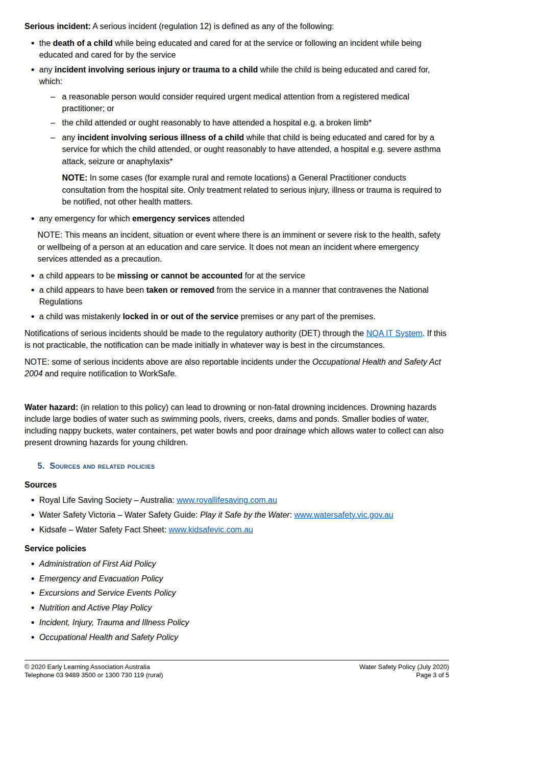Serious incident: A serious incident (regulation 12) is defined as any of the following:
the death of a child while being educated and cared for at the service or following an incident while being educated and cared for by the service
any incident involving serious injury or trauma to a child while the child is being educated and cared for, which:
a reasonable person would consider required urgent medical attention from a registered medical practitioner; or
the child attended or ought reasonably to have attended a hospital e.g. a broken limb*
any incident involving serious illness of a child while that child is being educated and cared for by a service for which the child attended, or ought reasonably to have attended, a hospital e.g. severe asthma attack, seizure or anaphylaxis*
NOTE: In some cases (for example rural and remote locations) a General Practitioner conducts consultation from the hospital site. Only treatment related to serious injury, illness or trauma is required to be notified, not other health matters.
any emergency for which emergency services attended
NOTE: This means an incident, situation or event where there is an imminent or severe risk to the health, safety or wellbeing of a person at an education and care service. It does not mean an incident where emergency services attended as a precaution.
a child appears to be missing or cannot be accounted for at the service
a child appears to have been taken or removed from the service in a manner that contravenes the National Regulations
a child was mistakenly locked in or out of the service premises or any part of the premises.
Notifications of serious incidents should be made to the regulatory authority (DET) through the NQA IT System. If this is not practicable, the notification can be made initially in whatever way is best in the circumstances.
NOTE: some of serious incidents above are also reportable incidents under the Occupational Health and Safety Act 2004 and require notification to WorkSafe.
Water hazard: (in relation to this policy) can lead to drowning or non-fatal drowning incidences. Drowning hazards include large bodies of water such as swimming pools, rivers, creeks, dams and ponds. Smaller bodies of water, including nappy buckets, water containers, pet water bowls and poor drainage which allows water to collect can also present drowning hazards for young children.
5. Sources and related policies
Sources
Royal Life Saving Society – Australia: www.royallifesaving.com.au
Water Safety Victoria – Water Safety Guide: Play it Safe by the Water: www.watersafety.vic.gov.au
Kidsafe – Water Safety Fact Sheet: www.kidsafevic.com.au
Service policies
Administration of First Aid Policy
Emergency and Evacuation Policy
Excursions and Service Events Policy
Nutrition and Active Play Policy
Incident, Injury, Trauma and Illness Policy
Occupational Health and Safety Policy
© 2020 Early Learning Association Australia
Telephone 03 9489 3500 or 1300 730 119 (rural)
Water Safety Policy (July 2020)
Page 3 of 5